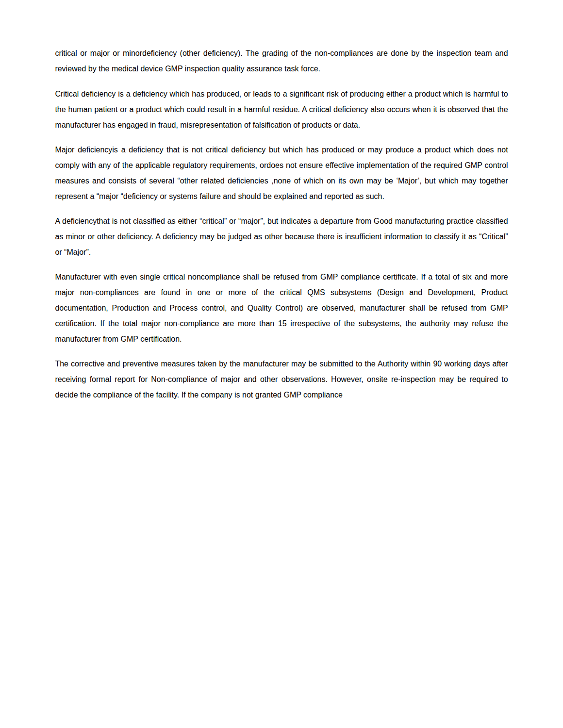critical or major or minordeficiency (other deficiency). The grading of the non-compliances are done by the inspection team and reviewed by the medical device GMP inspection quality assurance task force.
Critical deficiency is a deficiency which has produced, or leads to a significant risk of producing either a product which is harmful to the human patient or a product which could result in a harmful residue. A critical deficiency also occurs when it is observed that the manufacturer has engaged in fraud, misrepresentation of falsification of products or data.
Major deficiencyis a deficiency that is not critical deficiency but which has produced or may produce a product which does not comply with any of the applicable regulatory requirements, ordoes not ensure effective implementation of the required GMP control measures and consists of several “other related deficiencies ,none of which on its own may be ‘Major’, but which may together represent a “major “deficiency or systems failure and should be explained and reported as such.
A deficiencythat is not classified as either “critical” or “major”, but indicates a departure from Good manufacturing practice classified as minor or other deficiency. A deficiency may be judged as other because there is insufficient information to classify it as “Critical” or “Major”.
Manufacturer with even single critical noncompliance shall be refused from GMP compliance certificate. If a total of six and more major non-compliances are found in one or more of the critical QMS subsystems (Design and Development, Product documentation, Production and Process control, and Quality Control) are observed, manufacturer shall be refused from GMP certification. If the total major non-compliance are more than 15 irrespective of the subsystems, the authority may refuse the manufacturer from GMP certification.
The corrective and preventive measures taken by the manufacturer may be submitted to the Authority within 90 working days after receiving formal report for Non-compliance of major and other observations. However, onsite re-inspection may be required to decide the compliance of the facility. If the company is not granted GMP compliance